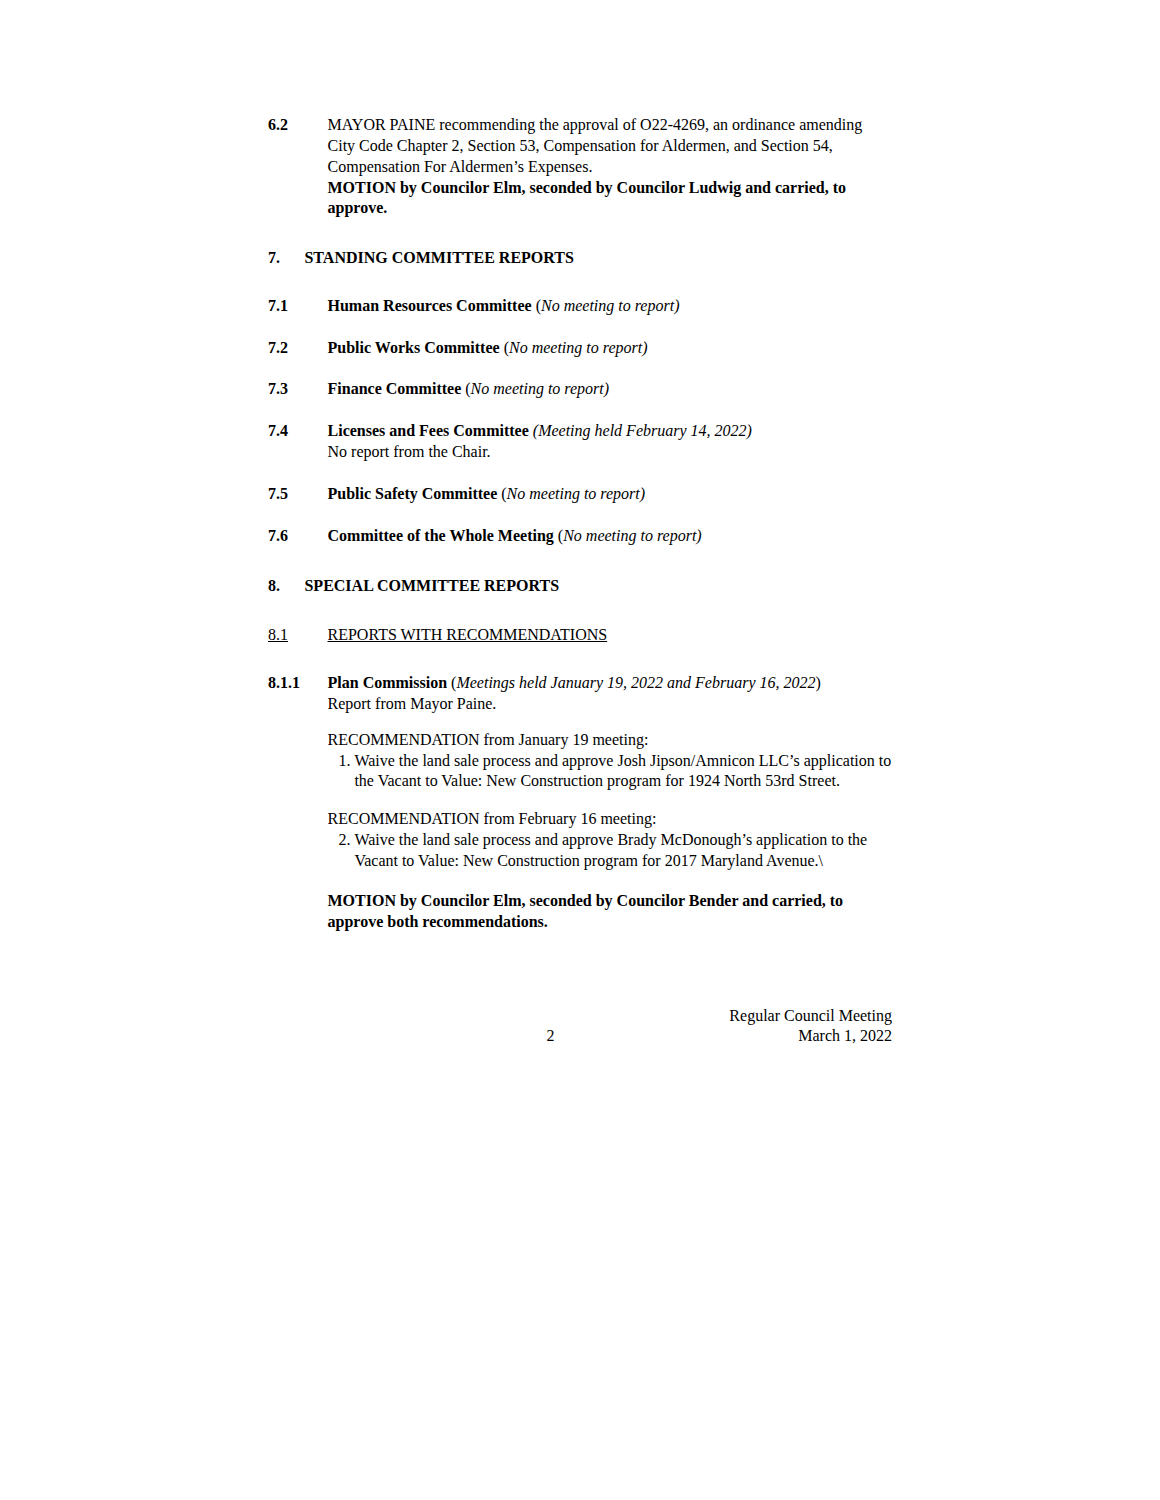6.2
MAYOR PAINE recommending the approval of O22-4269, an ordinance amending City Code Chapter 2, Section 53, Compensation for Aldermen, and Section 54, Compensation For Aldermen’s Expenses.
MOTION by Councilor Elm, seconded by Councilor Ludwig and carried, to approve.
7.
STANDING COMMITTEE REPORTS
7.1
Human Resources Committee (No meeting to report)
7.2
Public Works Committee (No meeting to report)
7.3
Finance Committee (No meeting to report)
7.4
Licenses and Fees Committee (Meeting held February 14, 2022)
No report from the Chair.
7.5
Public Safety Committee (No meeting to report)
7.6
Committee of the Whole Meeting (No meeting to report)
8.
SPECIAL COMMITTEE REPORTS
8.1
REPORTS WITH RECOMMENDATIONS
8.1.1
Plan Commission (Meetings held January 19, 2022 and February 16, 2022)
Report from Mayor Paine.
RECOMMENDATION from January 19 meeting:
Waive the land sale process and approve Josh Jipson/Amnicon LLC’s application to the Vacant to Value: New Construction program for 1924 North 53rd Street.
RECOMMENDATION from February 16 meeting:
Waive the land sale process and approve Brady McDonough’s application to the Vacant to Value: New Construction program for 2017 Maryland Avenue.\
MOTION by Councilor Elm, seconded by Councilor Bender and carried, to approve both recommendations.
2
Regular Council Meeting
March 1, 2022